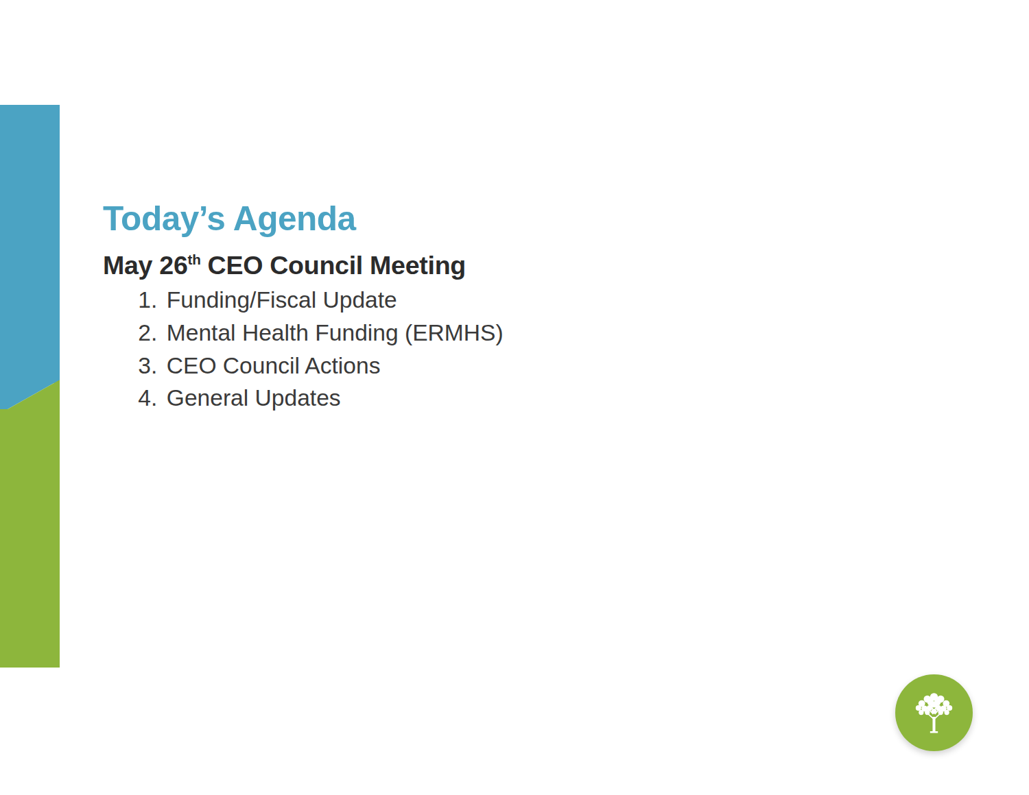Today’s Agenda
May 26th CEO Council Meeting
Funding/Fiscal Update
Mental Health Funding (ERMHS)
CEO Council Actions
General Updates